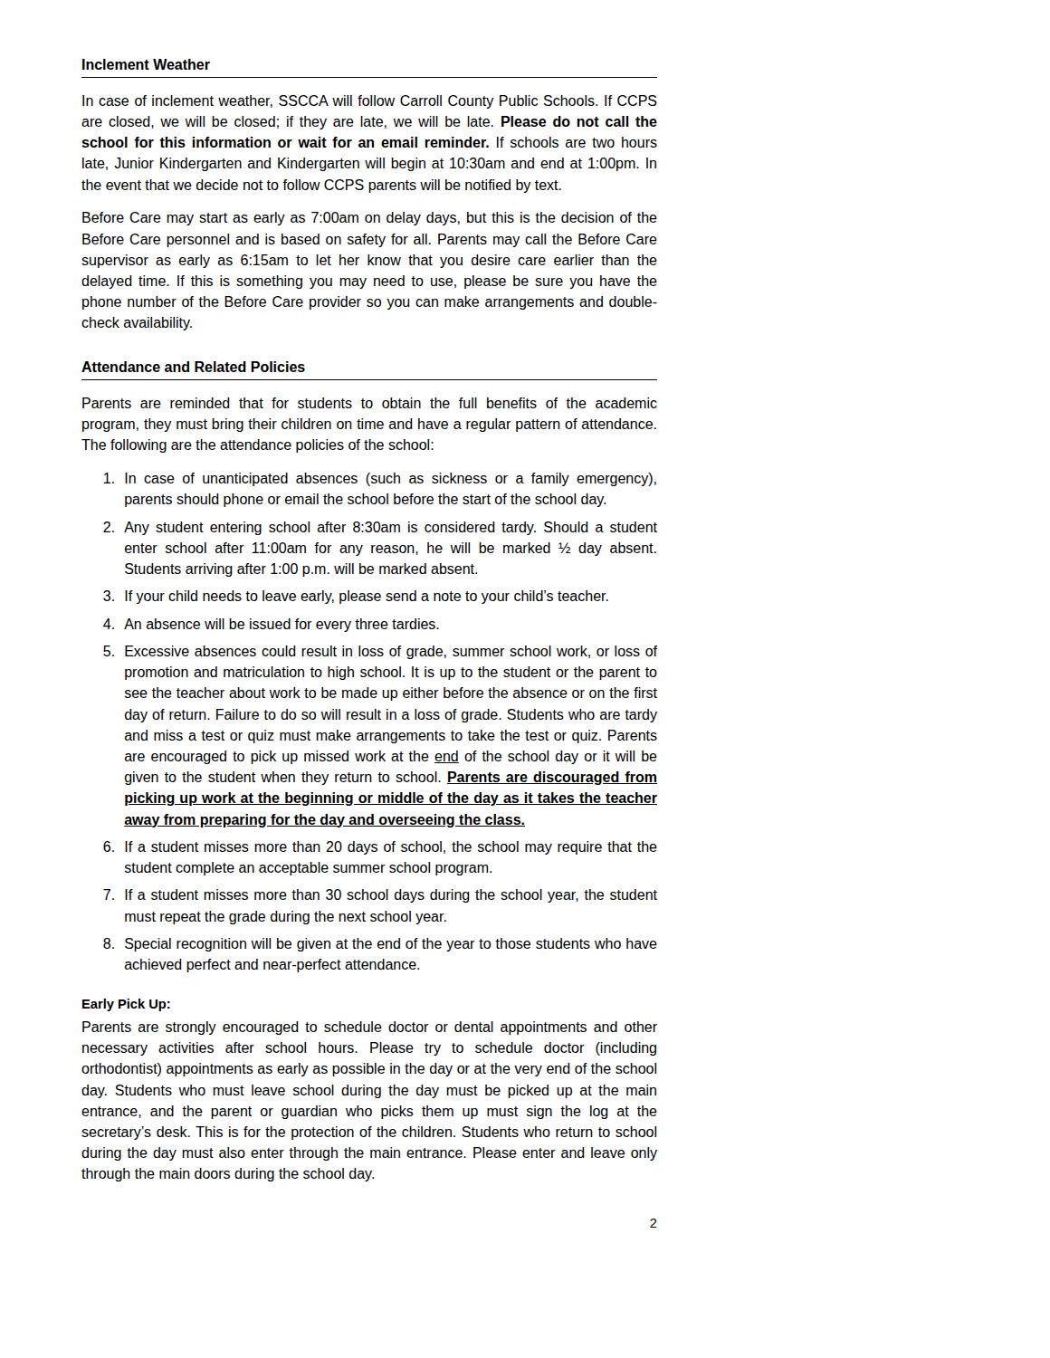Inclement Weather
In case of inclement weather, SSCCA will follow Carroll County Public Schools. If CCPS are closed, we will be closed; if they are late, we will be late. Please do not call the school for this information or wait for an email reminder. If schools are two hours late, Junior Kindergarten and Kindergarten will begin at 10:30am and end at 1:00pm. In the event that we decide not to follow CCPS parents will be notified by text.
Before Care may start as early as 7:00am on delay days, but this is the decision of the Before Care personnel and is based on safety for all. Parents may call the Before Care supervisor as early as 6:15am to let her know that you desire care earlier than the delayed time. If this is something you may need to use, please be sure you have the phone number of the Before Care provider so you can make arrangements and double-check availability.
Attendance and Related Policies
Parents are reminded that for students to obtain the full benefits of the academic program, they must bring their children on time and have a regular pattern of attendance. The following are the attendance policies of the school:
In case of unanticipated absences (such as sickness or a family emergency), parents should phone or email the school before the start of the school day.
Any student entering school after 8:30am is considered tardy. Should a student enter school after 11:00am for any reason, he will be marked ½ day absent. Students arriving after 1:00 p.m. will be marked absent.
If your child needs to leave early, please send a note to your child’s teacher.
An absence will be issued for every three tardies.
Excessive absences could result in loss of grade, summer school work, or loss of promotion and matriculation to high school. It is up to the student or the parent to see the teacher about work to be made up either before the absence or on the first day of return. Failure to do so will result in a loss of grade. Students who are tardy and miss a test or quiz must make arrangements to take the test or quiz. Parents are encouraged to pick up missed work at the end of the school day or it will be given to the student when they return to school. Parents are discouraged from picking up work at the beginning or middle of the day as it takes the teacher away from preparing for the day and overseeing the class.
If a student misses more than 20 days of school, the school may require that the student complete an acceptable summer school program.
If a student misses more than 30 school days during the school year, the student must repeat the grade during the next school year.
Special recognition will be given at the end of the year to those students who have achieved perfect and near-perfect attendance.
Early Pick Up:
Parents are strongly encouraged to schedule doctor or dental appointments and other necessary activities after school hours. Please try to schedule doctor (including orthodontist) appointments as early as possible in the day or at the very end of the school day. Students who must leave school during the day must be picked up at the main entrance, and the parent or guardian who picks them up must sign the log at the secretary’s desk. This is for the protection of the children. Students who return to school during the day must also enter through the main entrance. Please enter and leave only through the main doors during the school day.
2